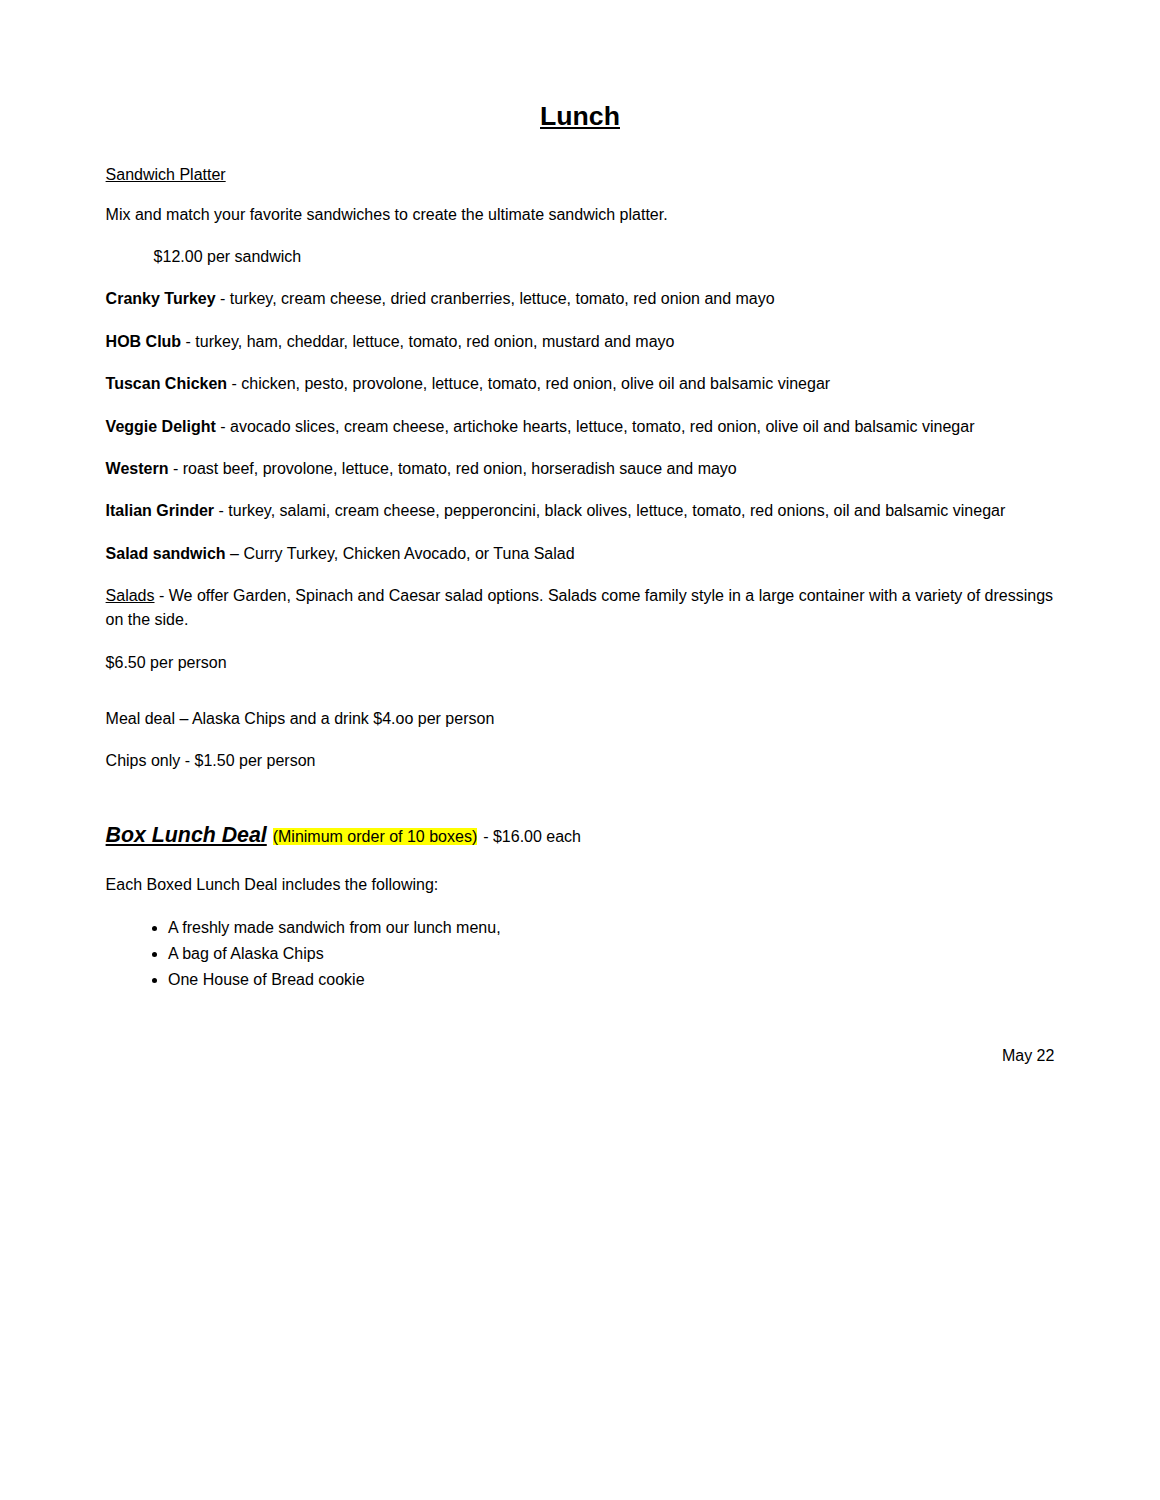Lunch
Sandwich Platter
Mix and match your favorite sandwiches to create the ultimate sandwich platter.
$12.00 per sandwich
Cranky Turkey - turkey, cream cheese, dried cranberries, lettuce, tomato, red onion and mayo
HOB Club - turkey, ham, cheddar, lettuce, tomato, red onion, mustard and mayo
Tuscan Chicken - chicken, pesto, provolone, lettuce, tomato, red onion, olive oil and balsamic vinegar
Veggie Delight - avocado slices, cream cheese, artichoke hearts, lettuce, tomato, red onion, olive oil and balsamic vinegar
Western - roast beef, provolone, lettuce, tomato, red onion, horseradish sauce and mayo
Italian Grinder - turkey, salami, cream cheese, pepperoncini, black olives, lettuce, tomato, red onions, oil and balsamic vinegar
Salad sandwich – Curry Turkey, Chicken Avocado, or Tuna Salad
Salads - We offer Garden, Spinach and Caesar salad options. Salads come family style in a large container with a variety of dressings on the side.
$6.50 per person
Meal deal – Alaska Chips and a drink $4.oo per person
Chips only - $1.50 per person
Box Lunch Deal (Minimum order of 10 boxes) - $16.00 each
Each Boxed Lunch Deal includes the following:
A freshly made sandwich from our lunch menu,
A bag of Alaska Chips
One House of Bread cookie
May 22